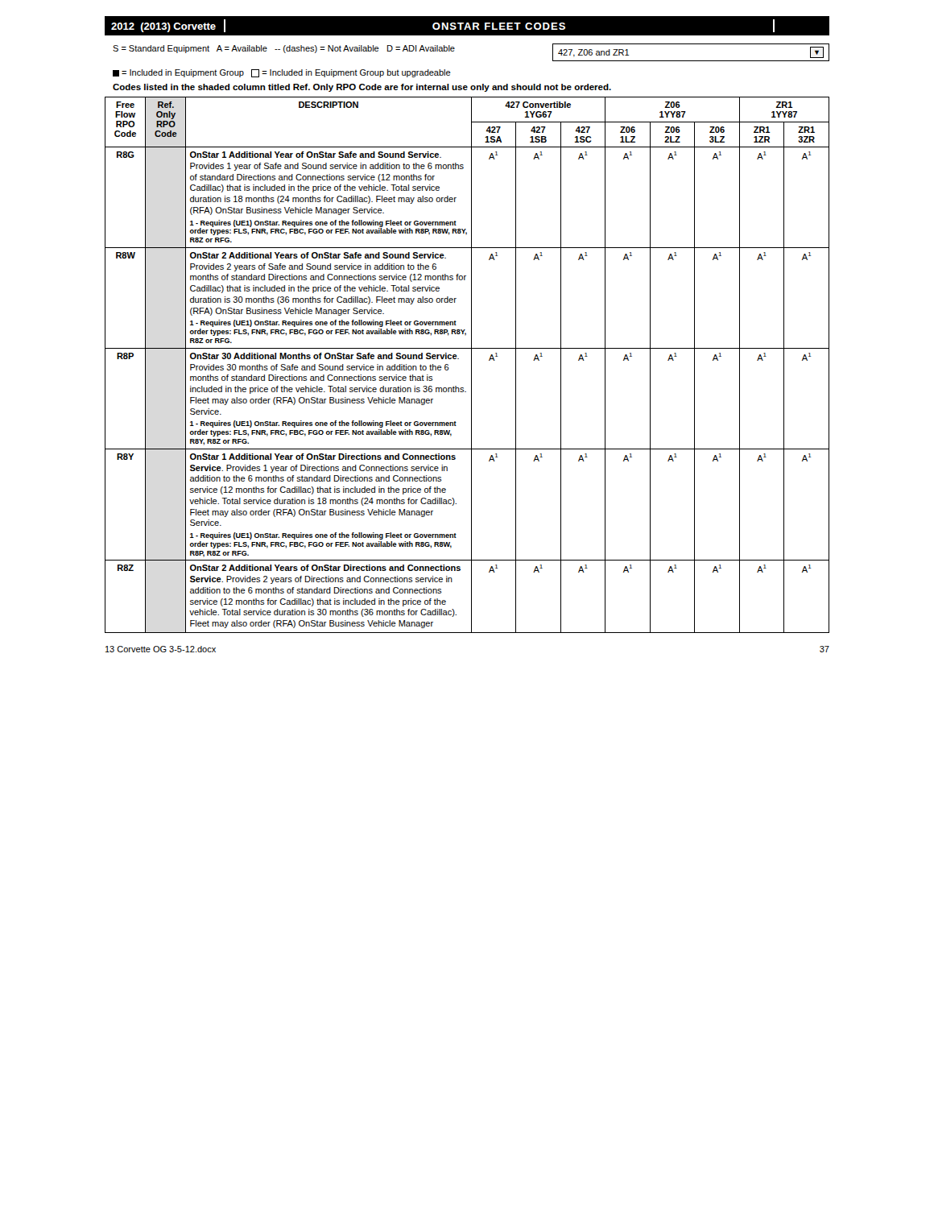2012 (2013) Corvette ONSTAR FLEET CODES
S = Standard Equipment A = Available -- (dashes) = Not Available D = ADI Available
427, Z06 and ZR1 ▼
= Included in Equipment Group = Included in Equipment Group but upgradeable
Codes listed in the shaded column titled Ref. Only RPO Code are for internal use only and should not be ordered.
| Free Flow RPO Code | Ref. Only RPO Code | DESCRIPTION | 427 Convertible 1YG67 | Z06 1YY87 | ZR1 1YY87 |
| --- | --- | --- | --- | --- | --- |
| 427 1SA | 427 1SB | 427 1SC | Z06 1LZ | Z06 2LZ | Z06 3LZ | ZR1 1ZR | ZR1 3ZR |
| R8G | | OnStar 1 Additional Year of OnStar Safe and Sound Service . Provides 1 year of Safe and Sound service in addition to the 6 months of standard Directions and Connections service (12 months for Cadillac) that is included in the price of the vehicle. Total service duration is 18 months (24 months for Cadillac). Fleet may also order (RFA) OnStar Business Vehicle Manager Service. 1 - Requires (UE1) OnStar. Requires one of the following Fleet or Government order types: FLS, FNR, FRC, FBC, FGO or FEF. Not available with R8P, R8W, R8Y, R8Z or RFG. | A 1 | A 1 | A 1 | A 1 | A 1 | A 1 | A 1 | A 1 |
| R8W | | OnStar 2 Additional Years of OnStar Safe and Sound Service . Provides 2 years of Safe and Sound service in addition to the 6 months of standard Directions and Connections service (12 months for Cadillac) that is included in the price of the vehicle. Total service duration is 30 months (36 months for Cadillac). Fleet may also order (RFA) OnStar Business Vehicle Manager Service. 1 - Requires (UE1) OnStar. Requires one of the following Fleet or Government order types: FLS, FNR, FRC, FBC, FGO or FEF. Not available with R8G, R8P, R8Y, R8Z or RFG. | A 1 | A 1 | A 1 | A 1 | A 1 | A 1 | A 1 | A 1 |
| R8P | | OnStar 30 Additional Months of OnStar Safe and Sound Service . Provides 30 months of Safe and Sound service in addition to the 6 months of standard Directions and Connections service that is included in the price of the vehicle. Total service duration is 36 months. Fleet may also order (RFA) OnStar Business Vehicle Manager Service. 1 - Requires (UE1) OnStar. Requires one of the following Fleet or Government order types: FLS, FNR, FRC, FBC, FGO or FEF. Not available with R8G, R8W, R8Y, R8Z or RFG. | A 1 | A 1 | A 1 | A 1 | A 1 | A 1 | A 1 | A 1 |
| R8Y | | OnStar 1 Additional Year of OnStar Directions and Connections Service . Provides 1 year of Directions and Connections service in addition to the 6 months of standard Directions and Connections service (12 months for Cadillac) that is included in the price of the vehicle. Total service duration is 18 months (24 months for Cadillac). Fleet may also order (RFA) OnStar Business Vehicle Manager Service. 1 - Requires (UE1) OnStar. Requires one of the following Fleet or Government order types: FLS, FNR, FRC, FBC, FGO or FEF. Not available with R8G, R8W, R8P, R8Z or RFG. | A 1 | A 1 | A 1 | A 1 | A 1 | A 1 | A 1 | A 1 |
| R8Z | | OnStar 2 Additional Years of OnStar Directions and Connections Service . Provides 2 years of Directions and Connections service in addition to the 6 months of standard Directions and Connections service (12 months for Cadillac) that is included in the price of the vehicle. Total service duration is 30 months (36 months for Cadillac). Fleet may also order (RFA) OnStar Business Vehicle Manager | A 1 | A 1 | A 1 | A 1 | A 1 | A 1 | A 1 | A 1 |
13 Corvette OG 3-5-12.docx 37